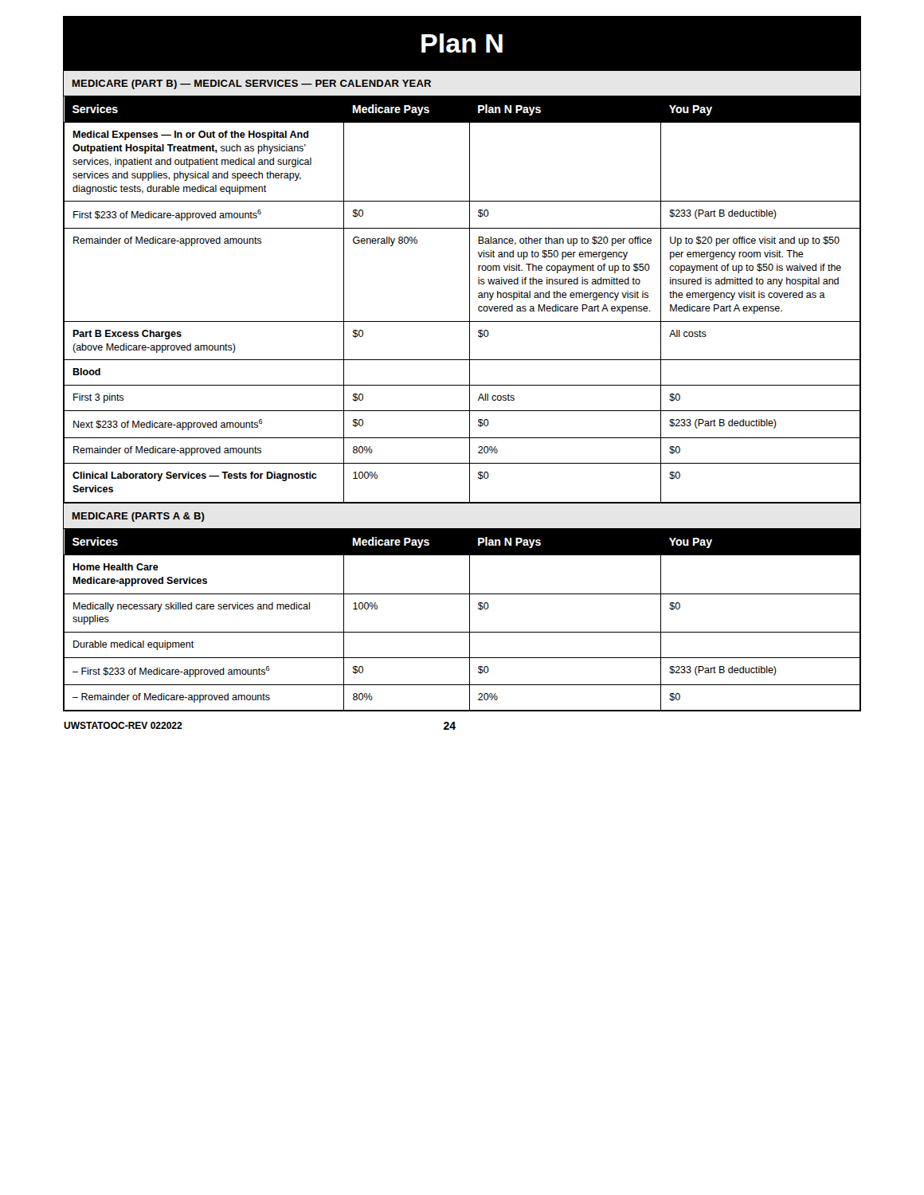Plan N
MEDICARE (PART B) — MEDICAL SERVICES — PER CALENDAR YEAR
| Services | Medicare Pays | Plan N Pays | You Pay |
| --- | --- | --- | --- |
| Medical Expenses — In or Out of the Hospital And Outpatient Hospital Treatment, such as physicians’ services, inpatient and outpatient medical and surgical services and supplies, physical and speech therapy, diagnostic tests, durable medical equipment | | | |
| First $233 of Medicare-approved amounts 6 | $0 | $0 | $233 (Part B deductible) |
| Remainder of Medicare-approved amounts | Generally 80% | Balance, other than up to $20 per office visit and up to $50 per emergency room visit. The copayment of up to $50 is waived if the insured is admitted to any hospital and the emergency visit is covered as a Medicare Part A expense. | Up to $20 per office visit and up to $50 per emergency room visit. The copayment of up to $50 is waived if the insured is admitted to any hospital and the emergency visit is covered as a Medicare Part A expense. |
| Part B Excess Charges (above Medicare-approved amounts) | $0 | $0 | All costs |
| Blood | | | |
| First 3 pints | $0 | All costs | $0 |
| Next $233 of Medicare-approved amounts 6 | $0 | $0 | $233 (Part B deductible) |
| Remainder of Medicare-approved amounts | 80% | 20% | $0 |
| Clinical Laboratory Services — Tests for Diagnostic Services | 100% | $0 | $0 |
MEDICARE (PARTS A & B)
| Services | Medicare Pays | Plan N Pays | You Pay |
| --- | --- | --- | --- |
| Home Health Care Medicare-approved Services | | | |
| Medically necessary skilled care services and medical supplies | 100% | $0 | $0 |
| Durable medical equipment | | | |
| – First $233 of Medicare-approved amounts 6 | $0 | $0 | $233 (Part B deductible) |
| – Remainder of Medicare-approved amounts | 80% | 20% | $0 |
UWSTATOOC-REV 022022
24